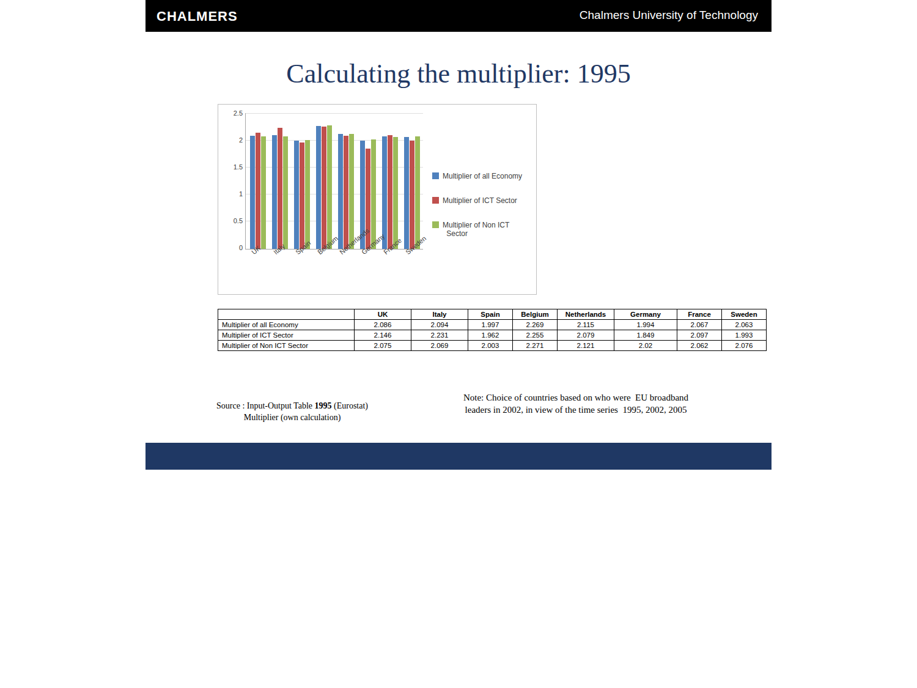CHALMERS
Chalmers University of Technology
Calculating the multiplier: 1995
2.5 2 1.5 1 0.5 0
UK Italy Spain Belgium Netherlands Germany France Sweden
Multiplier of all Economy
Multiplier of ICT Sector
Multiplier of Non ICT
Sector
| | UK | Italy | Spain | Belgium | Netherlands | Germany | France | Sweden |
| --- | --- | --- | --- | --- | --- | --- | --- | --- |
| Multiplier of all Economy | 2.086 | 2.094 | 1.997 | 2.269 | 2.115 | 1.994 | 2.067 | 2.063 |
| Multiplier of ICT Sector | 2.146 | 2.231 | 1.962 | 2.255 | 2.079 | 1.849 | 2.097 | 1.993 |
| Multiplier of Non ICT Sector | 2.075 | 2.069 | 2.003 | 2.271 | 2.121 | 2.02 | 2.062 | 2.076 |
Source : Input-Output Table 1995 (Eurostat)
Multiplier (own calculation)
Note: Choice of countries based on who were EU broadband
leaders in 2002, in view of the time series 1995, 2002, 2005